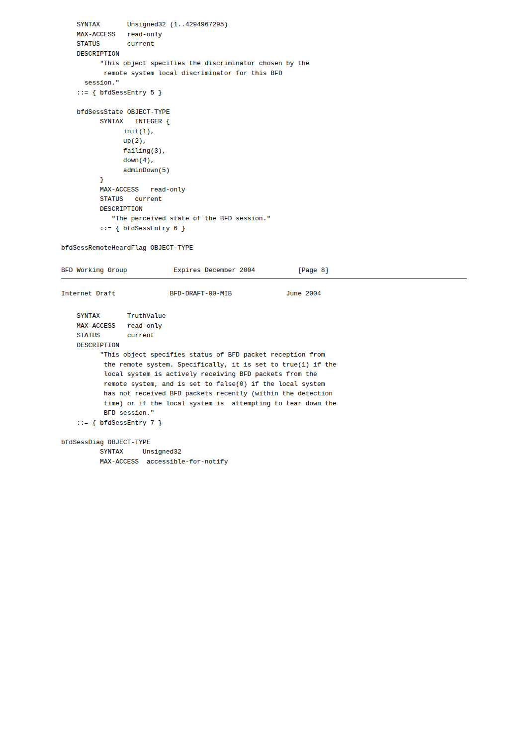SYNTAX       Unsigned32 (1..4294967295)
    MAX-ACCESS   read-only
    STATUS       current
    DESCRIPTION
          "This object specifies the discriminator chosen by the
           remote system local discriminator for this BFD
      session."
    ::= { bfdSessEntry 5 }

    bfdSessState OBJECT-TYPE
          SYNTAX   INTEGER {
                init(1),
                up(2),
                failing(3),
                down(4),
                adminDown(5)
          }
          MAX-ACCESS   read-only
          STATUS   current
          DESCRIPTION
             "The perceived state of the BFD session."
          ::= { bfdSessEntry 6 }

bfdSessRemoteHeardFlag OBJECT-TYPE
BFD Working Group            Expires December 2004           [Page 8]
Internet Draft              BFD-DRAFT-00-MIB              June 2004
    SYNTAX       TruthValue
    MAX-ACCESS   read-only
    STATUS       current
    DESCRIPTION
          "This object specifies status of BFD packet reception from
           the remote system. Specifically, it is set to true(1) if the
           local system is actively receiving BFD packets from the
           remote system, and is set to false(0) if the local system
           has not received BFD packets recently (within the detection
           time) or if the local system is  attempting to tear down the
           BFD session."
    ::= { bfdSessEntry 7 }

bfdSessDiag OBJECT-TYPE
          SYNTAX     Unsigned32
          MAX-ACCESS  accessible-for-notify